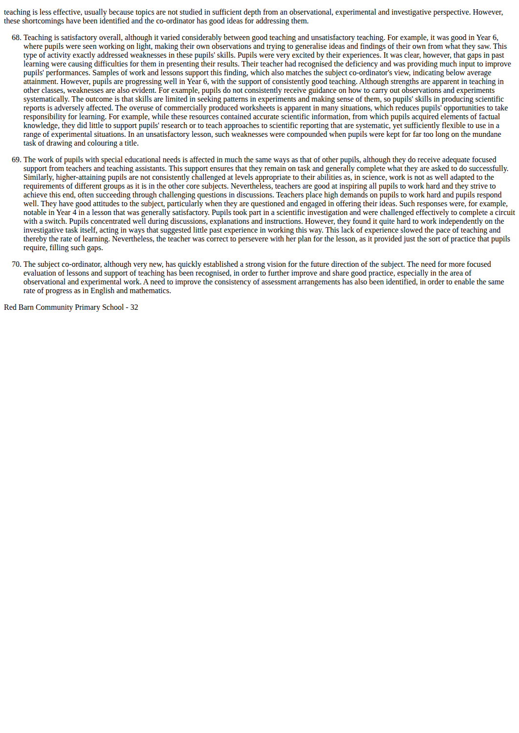teaching is less effective, usually because topics are not studied in sufficient depth from an observational, experimental and investigative perspective. However, these shortcomings have been identified and the co-ordinator has good ideas for addressing them.
Teaching is satisfactory overall, although it varied considerably between good teaching and unsatisfactory teaching. For example, it was good in Year 6, where pupils were seen working on light, making their own observations and trying to generalise ideas and findings of their own from what they saw. This type of activity exactly addressed weaknesses in these pupils' skills. Pupils were very excited by their experiences. It was clear, however, that gaps in past learning were causing difficulties for them in presenting their results. Their teacher had recognised the deficiency and was providing much input to improve pupils' performances. Samples of work and lessons support this finding, which also matches the subject co-ordinator's view, indicating below average attainment. However, pupils are progressing well in Year 6, with the support of consistently good teaching. Although strengths are apparent in teaching in other classes, weaknesses are also evident. For example, pupils do not consistently receive guidance on how to carry out observations and experiments systematically. The outcome is that skills are limited in seeking patterns in experiments and making sense of them, so pupils' skills in producing scientific reports is adversely affected. The overuse of commercially produced worksheets is apparent in many situations, which reduces pupils' opportunities to take responsibility for learning. For example, while these resources contained accurate scientific information, from which pupils acquired elements of factual knowledge, they did little to support pupils' research or to teach approaches to scientific reporting that are systematic, yet sufficiently flexible to use in a range of experimental situations. In an unsatisfactory lesson, such weaknesses were compounded when pupils were kept for far too long on the mundane task of drawing and colouring a title.
The work of pupils with special educational needs is affected in much the same ways as that of other pupils, although they do receive adequate focused support from teachers and teaching assistants. This support ensures that they remain on task and generally complete what they are asked to do successfully. Similarly, higher-attaining pupils are not consistently challenged at levels appropriate to their abilities as, in science, work is not as well adapted to the requirements of different groups as it is in the other core subjects. Nevertheless, teachers are good at inspiring all pupils to work hard and they strive to achieve this end, often succeeding through challenging questions in discussions. Teachers place high demands on pupils to work hard and pupils respond well. They have good attitudes to the subject, particularly when they are questioned and engaged in offering their ideas. Such responses were, for example, notable in Year 4 in a lesson that was generally satisfactory. Pupils took part in a scientific investigation and were challenged effectively to complete a circuit with a switch. Pupils concentrated well during discussions, explanations and instructions. However, they found it quite hard to work independently on the investigative task itself, acting in ways that suggested little past experience in working this way. This lack of experience slowed the pace of teaching and thereby the rate of learning. Nevertheless, the teacher was correct to persevere with her plan for the lesson, as it provided just the sort of practice that pupils require, filling such gaps.
The subject co-ordinator, although very new, has quickly established a strong vision for the future direction of the subject. The need for more focused evaluation of lessons and support of teaching has been recognised, in order to further improve and share good practice, especially in the area of observational and experimental work. A need to improve the consistency of assessment arrangements has also been identified, in order to enable the same rate of progress as in English and mathematics.
Red Barn Community Primary School - 32